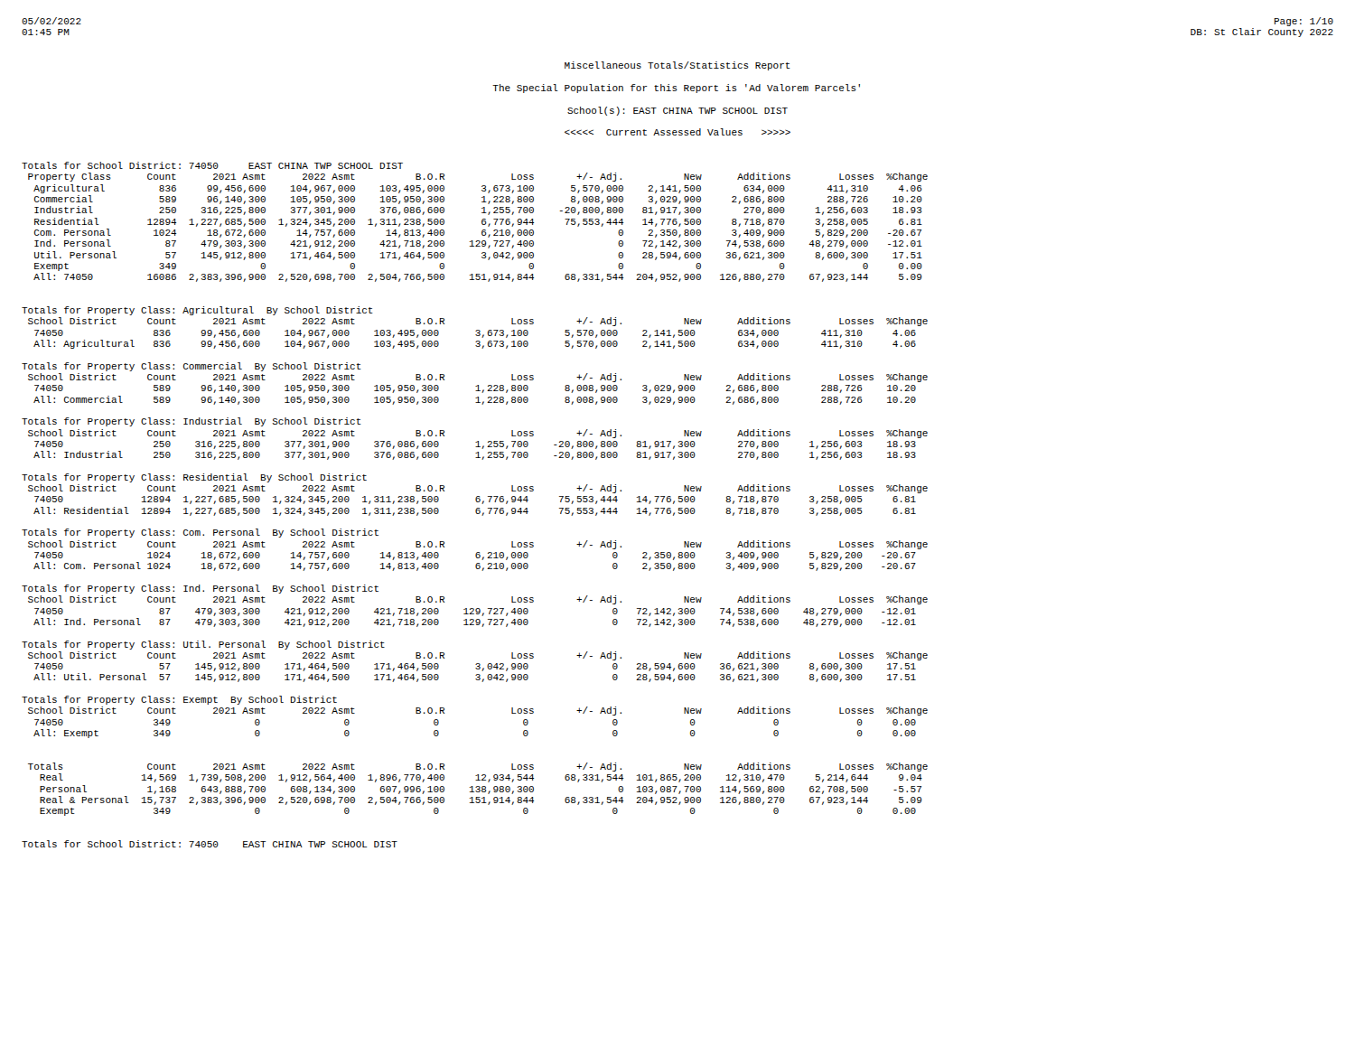05/02/2022 Page: 1/10
01:45 PM DB: St Clair County 2022
Miscellaneous Totals/Statistics Report
The Special Population for this Report is 'Ad Valorem Parcels'
School(s): EAST CHINA TWP SCHOOL DIST
<<<<< Current Assessed Values >>>>>
Totals for School District: 74050 EAST CHINA TWP SCHOOL DIST Property Class Count 2021 Asmt 2022 Asmt B.O.R Loss +/- Adj. New Additions Losses %Change Agricultural 836 99,456,600 104,967,000 103,495,000 3,673,100 5,570,000 2,141,500 634,000 411,310 4.06 Commercial 589 96,140,300 105,950,300 105,950,300 1,228,800 8,008,900 3,029,900 2,686,800 288,726 10.20 Industrial 250 316,225,800 377,301,900 376,086,600 1,255,700 -20,800,800 81,917,300 270,800 1,256,603 18.93 Residential 12894 1,227,685,500 1,324,345,200 1,311,238,500 6,776,944 75,553,444 14,776,500 8,718,870 3,258,005 6.81 Com. Personal 1024 18,672,600 14,757,600 14,813,400 6,210,000 0 2,350,800 3,409,900 5,829,200 -20.67 Ind. Personal 87 479,303,300 421,912,200 421,718,200 129,727,400 0 72,142,300 74,538,600 48,279,000 -12.01 Util. Personal 57 145,912,800 171,464,500 171,464,500 3,042,900 0 28,594,600 36,621,300 8,600,300 17.51 Exempt 349 0 0 0 0 0 0 0 0 0.00 All: 74050 16086 2,383,396,900 2,520,698,700 2,504,766,500 151,914,844 68,331,544 204,952,900 126,880,270 67,923,144 5.09 Totals for Property Class: Agricultural By School District School District Count 2021 Asmt 2022 Asmt B.O.R Loss +/- Adj. New Additions Losses %Change 74050 836 99,456,600 104,967,000 103,495,000 3,673,100 5,570,000 2,141,500 634,000 411,310 4.06 All: Agricultural 836 99,456,600 104,967,000 103,495,000 3,673,100 5,570,000 2,141,500 634,000 411,310 4.06 Totals for Property Class: Commercial By School District School District Count 2021 Asmt 2022 Asmt B.O.R Loss +/- Adj. New Additions Losses %Change 74050 589 96,140,300 105,950,300 105,950,300 1,228,800 8,008,900 3,029,900 2,686,800 288,726 10.20 All: Commercial 589 96,140,300 105,950,300 105,950,300 1,228,800 8,008,900 3,029,900 2,686,800 288,726 10.20 Totals for Property Class: Industrial By School District School District Count 2021 Asmt 2022 Asmt B.O.R Loss +/- Adj. New Additions Losses %Change 74050 250 316,225,800 377,301,900 376,086,600 1,255,700 -20,800,800 81,917,300 270,800 1,256,603 18.93 All: Industrial 250 316,225,800 377,301,900 376,086,600 1,255,700 -20,800,800 81,917,300 270,800 1,256,603 18.93 Totals for Property Class: Residential By School District School District Count 2021 Asmt 2022 Asmt B.O.R Loss +/- Adj. New Additions Losses %Change 74050 12894 1,227,685,500 1,324,345,200 1,311,238,500 6,776,944 75,553,444 14,776,500 8,718,870 3,258,005 6.81 All: Residential 12894 1,227,685,500 1,324,345,200 1,311,238,500 6,776,944 75,553,444 14,776,500 8,718,870 3,258,005 6.81 Totals for Property Class: Com. Personal By School District School District Count 2021 Asmt 2022 Asmt B.O.R Loss +/- Adj. New Additions Losses %Change 74050 1024 18,672,600 14,757,600 14,813,400 6,210,000 0 2,350,800 3,409,900 5,829,200 -20.67 All: Com. Personal 1024 18,672,600 14,757,600 14,813,400 6,210,000 0 2,350,800 3,409,900 5,829,200 -20.67 Totals for Property Class: Ind. Personal By School District School District Count 2021 Asmt 2022 Asmt B.O.R Loss +/- Adj. New Additions Losses %Change 74050 87 479,303,300 421,912,200 421,718,200 129,727,400 0 72,142,300 74,538,600 48,279,000 -12.01 All: Ind. Personal 87 479,303,300 421,912,200 421,718,200 129,727,400 0 72,142,300 74,538,600 48,279,000 -12.01 Totals for Property Class: Util. Personal By School District School District Count 2021 Asmt 2022 Asmt B.O.R Loss +/- Adj. New Additions Losses %Change 74050 57 145,912,800 171,464,500 171,464,500 3,042,900 0 28,594,600 36,621,300 8,600,300 17.51 All: Util. Personal 57 145,912,800 171,464,500 171,464,500 3,042,900 0 28,594,600 36,621,300 8,600,300 17.51 Totals for Property Class: Exempt By School District School District Count 2021 Asmt 2022 Asmt B.O.R Loss +/- Adj. New Additions Losses %Change 74050 349 0 0 0 0 0 0 0 0 0.00 All: Exempt 349 0 0 0 0 0 0 0 0 0.00 Totals Count 2021 Asmt 2022 Asmt B.O.R Loss +/- Adj. New Additions Losses %Change Real 14,569 1,739,508,200 1,912,564,400 1,896,770,400 12,934,544 68,331,544 101,865,200 12,310,470 5,214,644 9.04 Personal 1,168 643,888,700 608,134,300 607,996,100 138,980,300 0 103,087,700 114,569,800 62,708,500 -5.57 Real & Personal 15,737 2,383,396,900 2,520,698,700 2,504,766,500 151,914,844 68,331,544 204,952,900 126,880,270 67,923,144 5.09 Exempt 349 0 0 0 0 0 0 0 0 0.00 Totals for School District: 74050 EAST CHINA TWP SCHOOL DIST